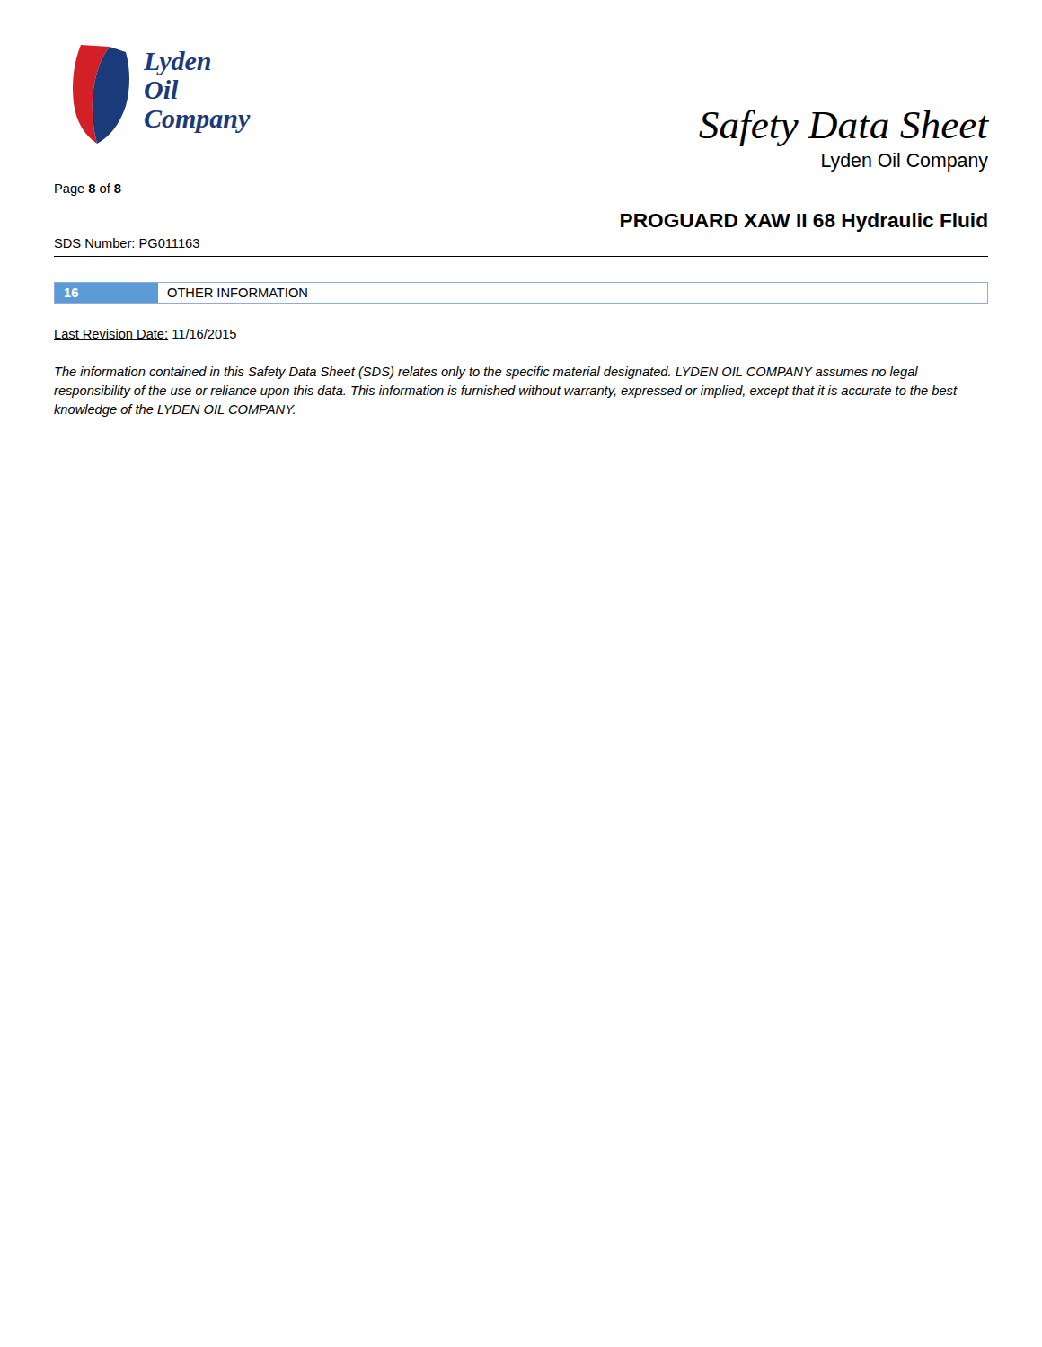Lyden Oil Company
Safety Data Sheet
Lyden Oil Company
Page 8 of 8
PROGUARD XAW II 68 Hydraulic Fluid
SDS Number: PG011163
16
OTHER INFORMATION
Last Revision Date: 11/16/2015
The information contained in this Safety Data Sheet (SDS) relates only to the specific material designated. LYDEN OIL COMPANY assumes no legal responsibility of the use or reliance upon this data. This information is furnished without warranty, expressed or implied, except that it is accurate to the best knowledge of the LYDEN OIL COMPANY.